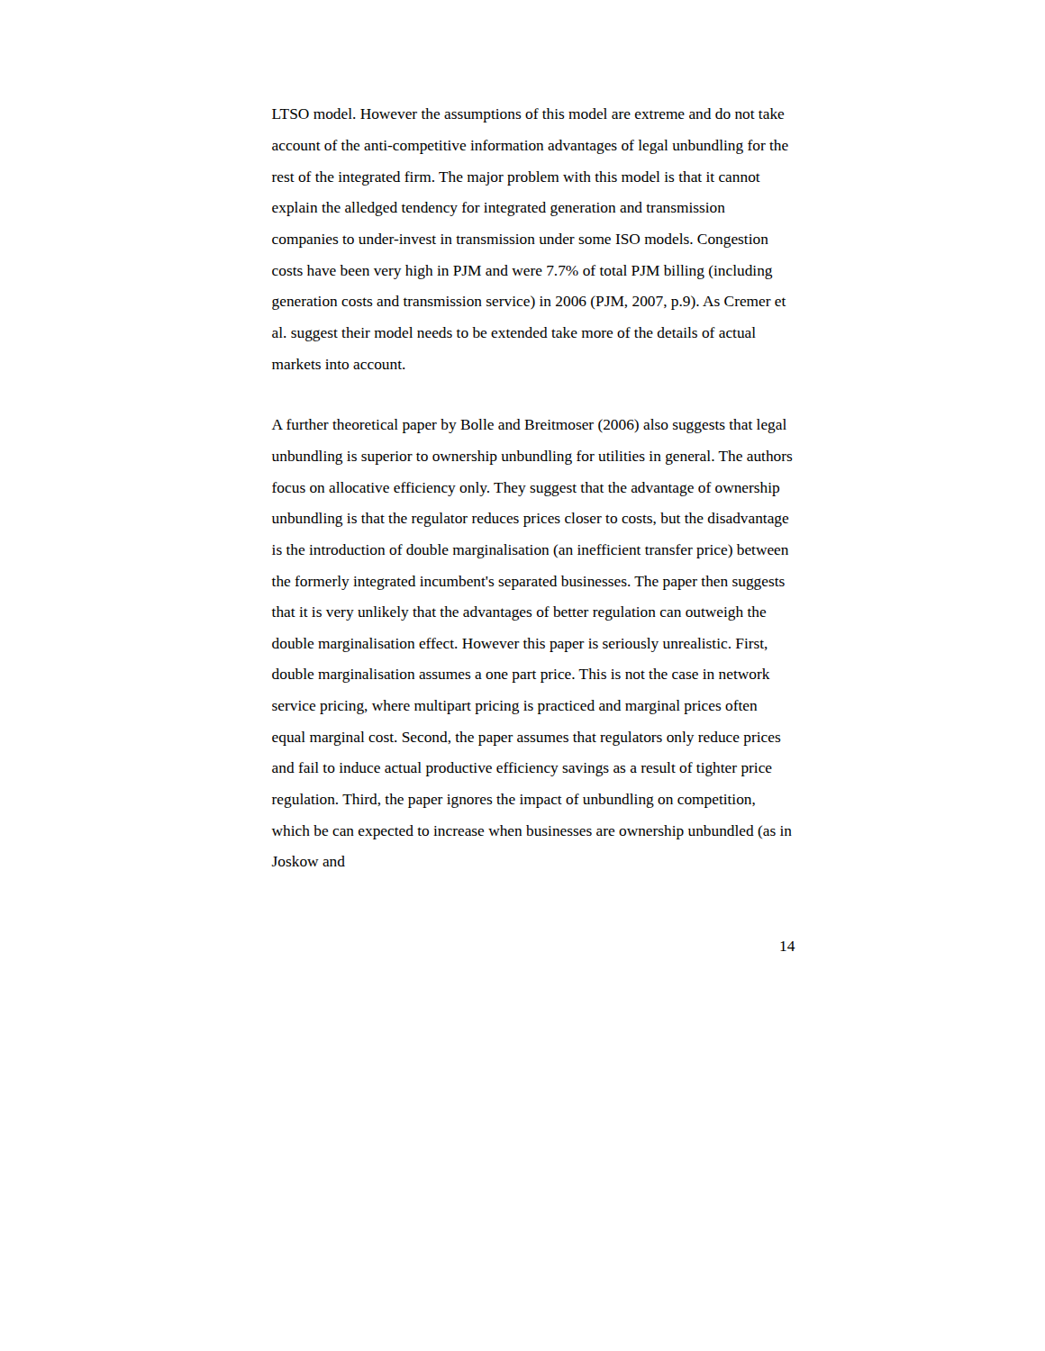LTSO model. However the assumptions of this model are extreme and do not take account of the anti-competitive information advantages of legal unbundling for the rest of the integrated firm. The major problem with this model is that it cannot explain the alledged tendency for integrated generation and transmission companies to under-invest in transmission under some ISO models. Congestion costs have been very high in PJM and were 7.7% of total PJM billing (including generation costs and transmission service) in 2006 (PJM, 2007, p.9). As Cremer et al. suggest their model needs to be extended take more of the details of actual markets into account.
A further theoretical paper by Bolle and Breitmoser (2006) also suggests that legal unbundling is superior to ownership unbundling for utilities in general. The authors focus on allocative efficiency only. They suggest that the advantage of ownership unbundling is that the regulator reduces prices closer to costs, but the disadvantage is the introduction of double marginalisation (an inefficient transfer price) between the formerly integrated incumbent's separated businesses. The paper then suggests that it is very unlikely that the advantages of better regulation can outweigh the double marginalisation effect. However this paper is seriously unrealistic. First, double marginalisation assumes a one part price. This is not the case in network service pricing, where multipart pricing is practiced and marginal prices often equal marginal cost. Second, the paper assumes that regulators only reduce prices and fail to induce actual productive efficiency savings as a result of tighter price regulation. Third, the paper ignores the impact of unbundling on competition, which be can expected to increase when businesses are ownership unbundled (as in Joskow and
14